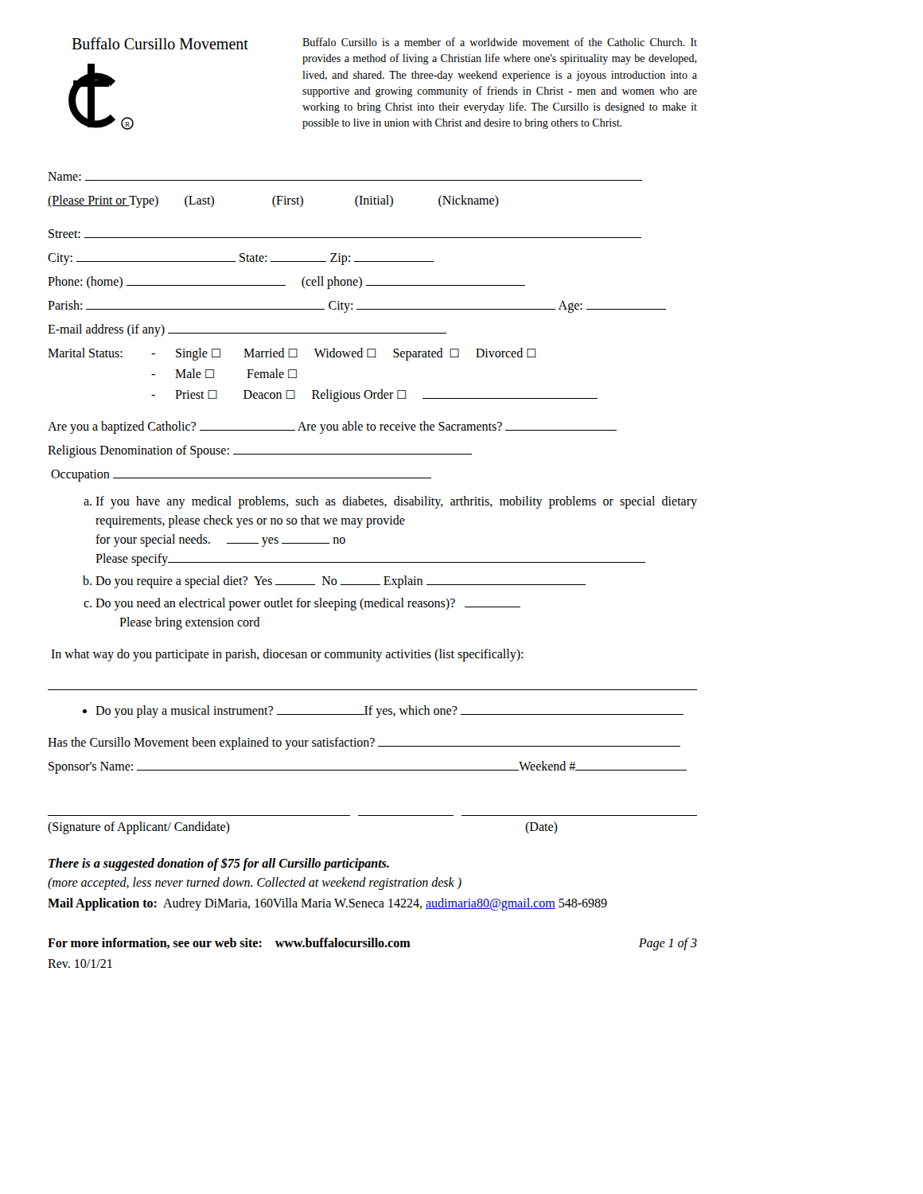Buffalo Cursillo Movement
R
Buffalo Cursillo is a member of a worldwide movement of the Catholic Church. It provides a method of living a Christian life where one's spirituality may be developed, lived, and shared. The three-day weekend experience is a joyous introduction into a supportive and growing community of friends in Christ - men and women who are working to bring Christ into their everyday life. The Cursillo is designed to make it possible to live in union with Christ and desire to bring others to Christ.
Name:
(Please Print or Type) (Last) (First) (Initial) (Nickname)
Street:
City: State: Zip:
Phone: (home) (cell phone)
Parish: City: Age:
E-mail address (if any)
Marital Status:
-
Single ☐ Married ☐ Widowed ☐ Separated ☐ Divorced ☐
-
Male ☐ Female ☐
-
Priest ☐ Deacon ☐ Religious Order ☐
Are you a baptized Catholic? Are you able to receive the Sacraments?
Religious Denomination of Spouse:
Occupation
If you have any medical problems, such as diabetes, disability, arthritis, mobility problems or special dietary requirements, please check yes or no so that we may provide
for your special needs. yes no
Please specify
Do you require a special diet? Yes No Explain
Do you need an electrical power outlet for sleeping (medical reasons)? Please bring extension cord
In what way do you participate in parish, diocesan or community activities (list specifically):
Do you play a musical instrument? If yes, which one?
Has the Cursillo Movement been explained to your satisfaction?
Sponsor's Name: Weekend #
(Signature of Applicant/ Candidate)
(Date)
There is a suggested donation of $75 for all Cursillo participants.
(more accepted, less never turned down. Collected at weekend registration desk )
Mail Application to: Audrey DiMaria, 160Villa Maria W.Seneca 14224, audimaria80@gmail.com 548-6989
For more information, see our web site: www.buffalocursillo.com
Rev. 10/1/21
Page 1 of 3